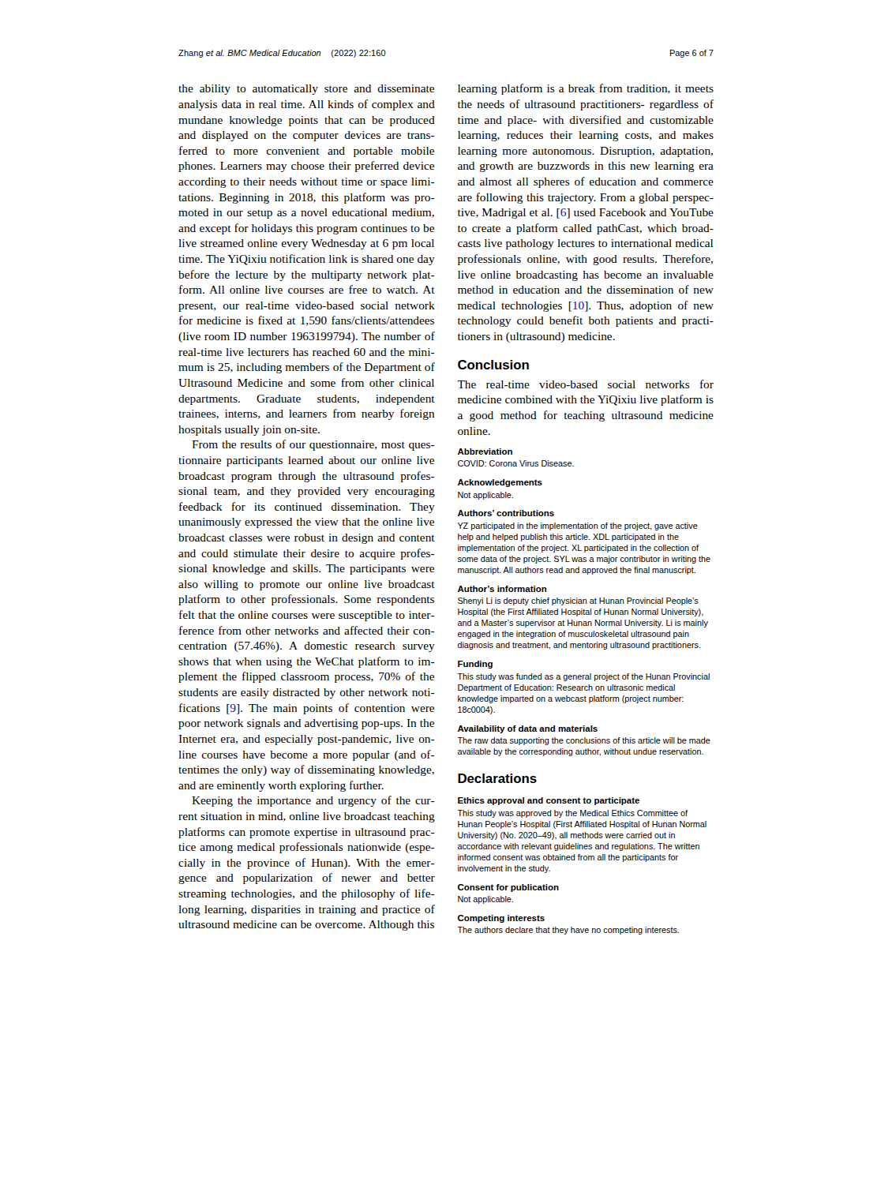Zhang et al. BMC Medical Education (2022) 22:160
Page 6 of 7
the ability to automatically store and disseminate analysis data in real time. All kinds of complex and mundane knowledge points that can be produced and displayed on the computer devices are transferred to more convenient and portable mobile phones. Learners may choose their preferred device according to their needs without time or space limitations. Beginning in 2018, this platform was promoted in our setup as a novel educational medium, and except for holidays this program continues to be live streamed online every Wednesday at 6 pm local time. The YiQixiu notification link is shared one day before the lecture by the multiparty network platform. All online live courses are free to watch. At present, our real-time video-based social network for medicine is fixed at 1,590 fans/clients/attendees (live room ID number 1963199794). The number of real-time live lecturers has reached 60 and the minimum is 25, including members of the Department of Ultrasound Medicine and some from other clinical departments. Graduate students, independent trainees, interns, and learners from nearby foreign hospitals usually join on-site.
From the results of our questionnaire, most questionnaire participants learned about our online live broadcast program through the ultrasound professional team, and they provided very encouraging feedback for its continued dissemination. They unanimously expressed the view that the online live broadcast classes were robust in design and content and could stimulate their desire to acquire professional knowledge and skills. The participants were also willing to promote our online live broadcast platform to other professionals. Some respondents felt that the online courses were susceptible to interference from other networks and affected their concentration (57.46%). A domestic research survey shows that when using the WeChat platform to implement the flipped classroom process, 70% of the students are easily distracted by other network notifications [9]. The main points of contention were poor network signals and advertising pop-ups. In the Internet era, and especially post-pandemic, live online courses have become a more popular (and oftentimes the only) way of disseminating knowledge, and are eminently worth exploring further.
Keeping the importance and urgency of the current situation in mind, online live broadcast teaching platforms can promote expertise in ultrasound practice among medical professionals nationwide (especially in the province of Hunan). With the emergence and popularization of newer and better streaming technologies, and the philosophy of lifelong learning, disparities in training and practice of ultrasound medicine can be overcome. Although this learning platform is a break from tradition, it meets the needs of ultrasound practitioners- regardless of time and place- with diversified and customizable learning, reduces their learning costs, and makes learning more autonomous. Disruption, adaptation, and growth are buzzwords in this new learning era and almost all spheres of education and commerce are following this trajectory. From a global perspective, Madrigal et al. [6] used Facebook and YouTube to create a platform called pathCast, which broadcasts live pathology lectures to international medical professionals online, with good results. Therefore, live online broadcasting has become an invaluable method in education and the dissemination of new medical technologies [10]. Thus, adoption of new technology could benefit both patients and practitioners in (ultrasound) medicine.
Conclusion
The real-time video-based social networks for medicine combined with the YiQixiu live platform is a good method for teaching ultrasound medicine online.
Abbreviation
COVID: Corona Virus Disease.
Acknowledgements
Not applicable.
Authors’ contributions
YZ participated in the implementation of the project, gave active help and helped publish this article. XDL participated in the implementation of the project. XL participated in the collection of some data of the project. SYL was a major contributor in writing the manuscript. All authors read and approved the final manuscript.
Author’s information
Shenyi Li is deputy chief physician at Hunan Provincial People’s Hospital (the First Affiliated Hospital of Hunan Normal University), and a Master’s supervisor at Hunan Normal University. Li is mainly engaged in the integration of musculoskeletal ultrasound pain diagnosis and treatment, and mentoring ultrasound practitioners.
Funding
This study was funded as a general project of the Hunan Provincial Department of Education: Research on ultrasonic medical knowledge imparted on a webcast platform (project number: 18c0004).
Availability of data and materials
The raw data supporting the conclusions of this article will be made available by the corresponding author, without undue reservation.
Declarations
Ethics approval and consent to participate
This study was approved by the Medical Ethics Committee of Hunan People’s Hospital (First Affiliated Hospital of Hunan Normal University) (No. 2020–49), all methods were carried out in accordance with relevant guidelines and regulations. The written informed consent was obtained from all the participants for involvement in the study.
Consent for publication
Not applicable.
Competing interests
The authors declare that they have no competing interests.